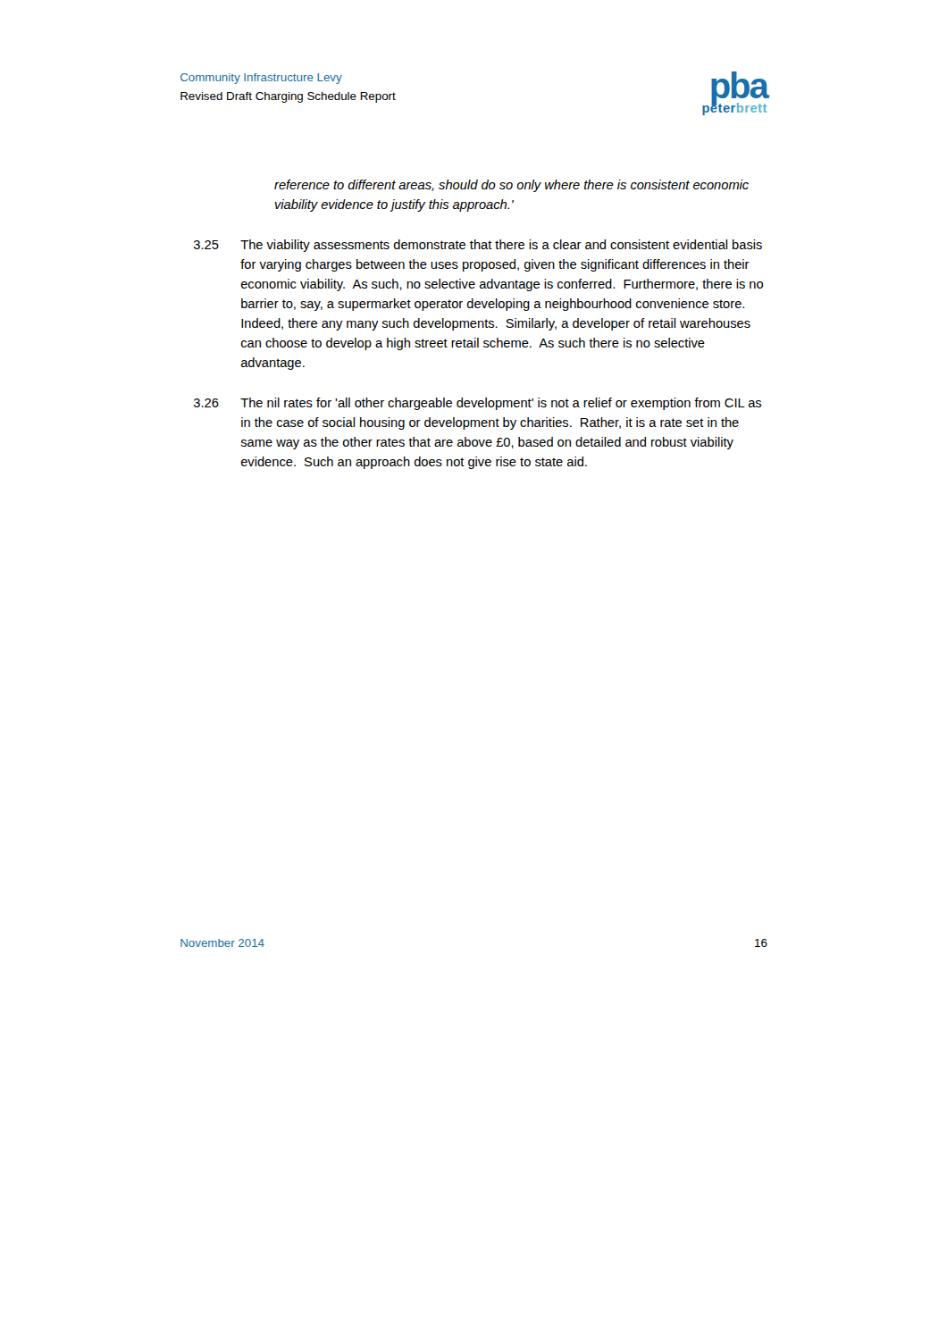Community Infrastructure Levy
Revised Draft Charging Schedule Report
pba
peter brett
reference to different areas, should do so only where there is consistent economic viability evidence to justify this approach.'
3.25
The viability assessments demonstrate that there is a clear and consistent evidential basis for varying charges between the uses proposed, given the significant differences in their economic viability. As such, no selective advantage is conferred. Furthermore, there is no barrier to, say, a supermarket operator developing a neighbourhood convenience store. Indeed, there any many such developments. Similarly, a developer of retail warehouses can choose to develop a high street retail scheme. As such there is no selective advantage.
3.26
The nil rates for 'all other chargeable development' is not a relief or exemption from CIL as in the case of social housing or development by charities. Rather, it is a rate set in the same way as the other rates that are above £0, based on detailed and robust viability evidence. Such an approach does not give rise to state aid.
November 2014
16